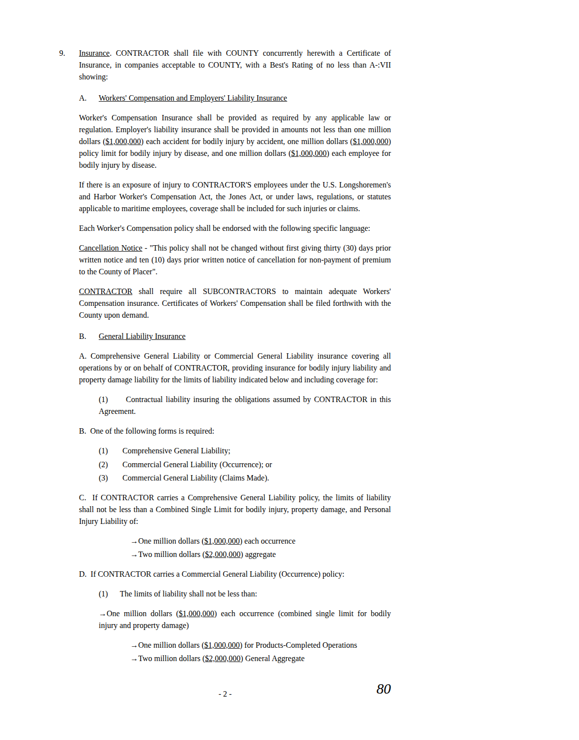9.
Insurance. CONTRACTOR shall file with COUNTY concurrently herewith a Certificate of Insurance, in companies acceptable to COUNTY, with a Best's Rating of no less than A-:VII showing:
A.
Workers' Compensation and Employers' Liability Insurance
Worker's Compensation Insurance shall be provided as required by any applicable law or regulation. Employer's liability insurance shall be provided in amounts not less than one million dollars ($1,000,000) each accident for bodily injury by accident, one million dollars ($1,000,000) policy limit for bodily injury by disease, and one million dollars ($1,000,000) each employee for bodily injury by disease.
If there is an exposure of injury to CONTRACTOR'S employees under the U.S. Longshoremen's and Harbor Worker's Compensation Act, the Jones Act, or under laws, regulations, or statutes applicable to maritime employees, coverage shall be included for such injuries or claims.
Each Worker's Compensation policy shall be endorsed with the following specific language:
Cancellation Notice - "This policy shall not be changed without first giving thirty (30) days prior written notice and ten (10) days prior written notice of cancellation for non-payment of premium to the County of Placer".
CONTRACTOR shall require all SUBCONTRACTORS to maintain adequate Workers' Compensation insurance. Certificates of Workers' Compensation shall be filed forthwith with the County upon demand.
B.
General Liability Insurance
A. Comprehensive General Liability or Commercial General Liability insurance covering all operations by or on behalf of CONTRACTOR, providing insurance for bodily injury liability and property damage liability for the limits of liability indicated below and including coverage for:
(1) Contractual liability insuring the obligations assumed by CONTRACTOR in this Agreement.
B. One of the following forms is required:
(1)
Comprehensive General Liability;
(2)
Commercial General Liability (Occurrence); or
(3)
Commercial General Liability (Claims Made).
C. If CONTRACTOR carries a Comprehensive General Liability policy, the limits of liability shall not be less than a Combined Single Limit for bodily injury, property damage, and Personal Injury Liability of:
→One million dollars ($1,000,000) each occurrence
→Two million dollars ($2,000,000) aggregate
D. If CONTRACTOR carries a Commercial General Liability (Occurrence) policy:
(1) The limits of liability shall not be less than:
→One million dollars ($1,000,000) each occurrence (combined single limit for bodily injury and property damage)
→One million dollars ($1,000,000) for Products-Completed Operations
→Two million dollars ($2,000,000) General Aggregate
- 2 - 80